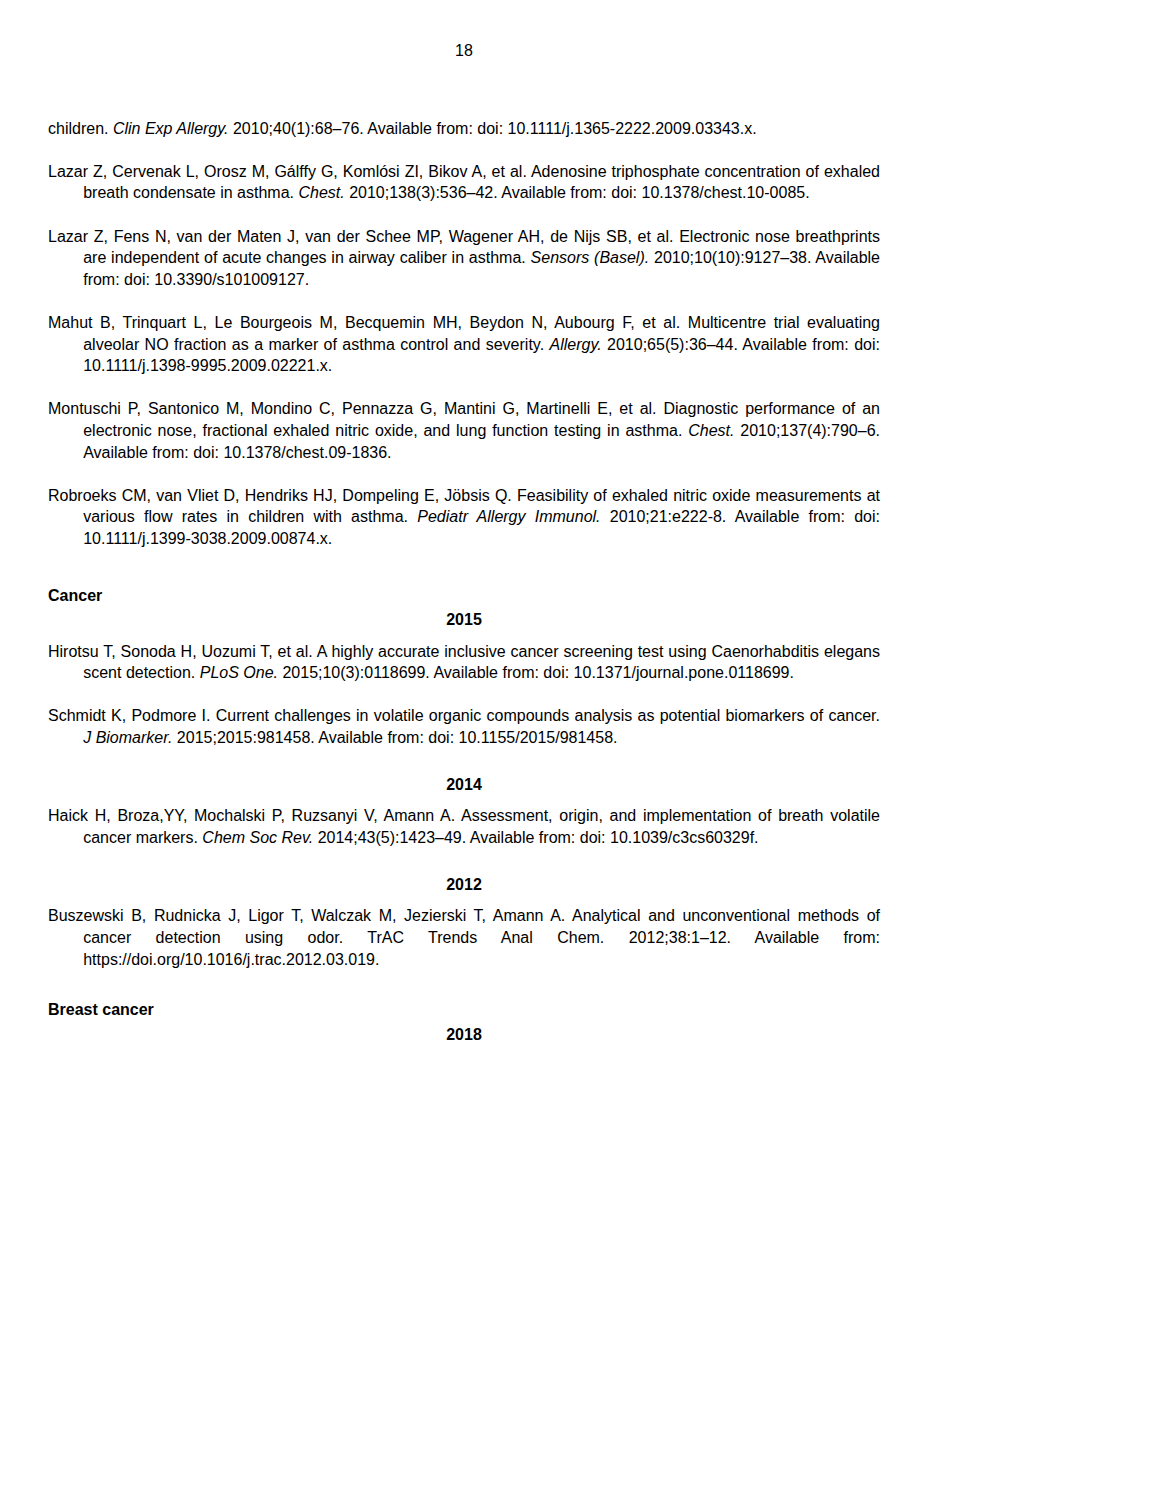18
children. Clin Exp Allergy. 2010;40(1):68–76. Available from: doi: 10.1111/j.1365-2222.2009.03343.x.
Lazar Z, Cervenak L, Orosz M, Gálffy G, Komlósi ZI, Bikov A, et al. Adenosine triphosphate concentration of exhaled breath condensate in asthma. Chest. 2010;138(3):536–42. Available from: doi: 10.1378/chest.10-0085.
Lazar Z, Fens N, van der Maten J, van der Schee MP, Wagener AH, de Nijs SB, et al. Electronic nose breathprints are independent of acute changes in airway caliber in asthma. Sensors (Basel). 2010;10(10):9127–38. Available from: doi: 10.3390/s101009127.
Mahut B, Trinquart L, Le Bourgeois M, Becquemin MH, Beydon N, Aubourg F, et al. Multicentre trial evaluating alveolar NO fraction as a marker of asthma control and severity. Allergy. 2010;65(5):36–44. Available from: doi: 10.1111/j.1398-9995.2009.02221.x.
Montuschi P, Santonico M, Mondino C, Pennazza G, Mantini G, Martinelli E, et al. Diagnostic performance of an electronic nose, fractional exhaled nitric oxide, and lung function testing in asthma. Chest. 2010;137(4):790–6. Available from: doi: 10.1378/chest.09-1836.
Robroeks CM, van Vliet D, Hendriks HJ, Dompeling E, Jöbsis Q. Feasibility of exhaled nitric oxide measurements at various flow rates in children with asthma. Pediatr Allergy Immunol. 2010;21:e222-8. Available from: doi: 10.1111/j.1399-3038.2009.00874.x.
Cancer
2015
Hirotsu T, Sonoda H, Uozumi T, et al. A highly accurate inclusive cancer screening test using Caenorhabditis elegans scent detection. PLoS One. 2015;10(3):0118699. Available from: doi: 10.1371/journal.pone.0118699.
Schmidt K, Podmore I. Current challenges in volatile organic compounds analysis as potential biomarkers of cancer. J Biomarker. 2015;2015:981458. Available from: doi: 10.1155/2015/981458.
2014
Haick H, Broza,YY, Mochalski P, Ruzsanyi V, Amann A. Assessment, origin, and implementation of breath volatile cancer markers. Chem Soc Rev. 2014;43(5):1423–49. Available from: doi: 10.1039/c3cs60329f.
2012
Buszewski B, Rudnicka J, Ligor T, Walczak M, Jezierski T, Amann A. Analytical and unconventional methods of cancer detection using odor. TrAC Trends Anal Chem. 2012;38:1–12. Available from: https://doi.org/10.1016/j.trac.2012.03.019.
Breast cancer
2018